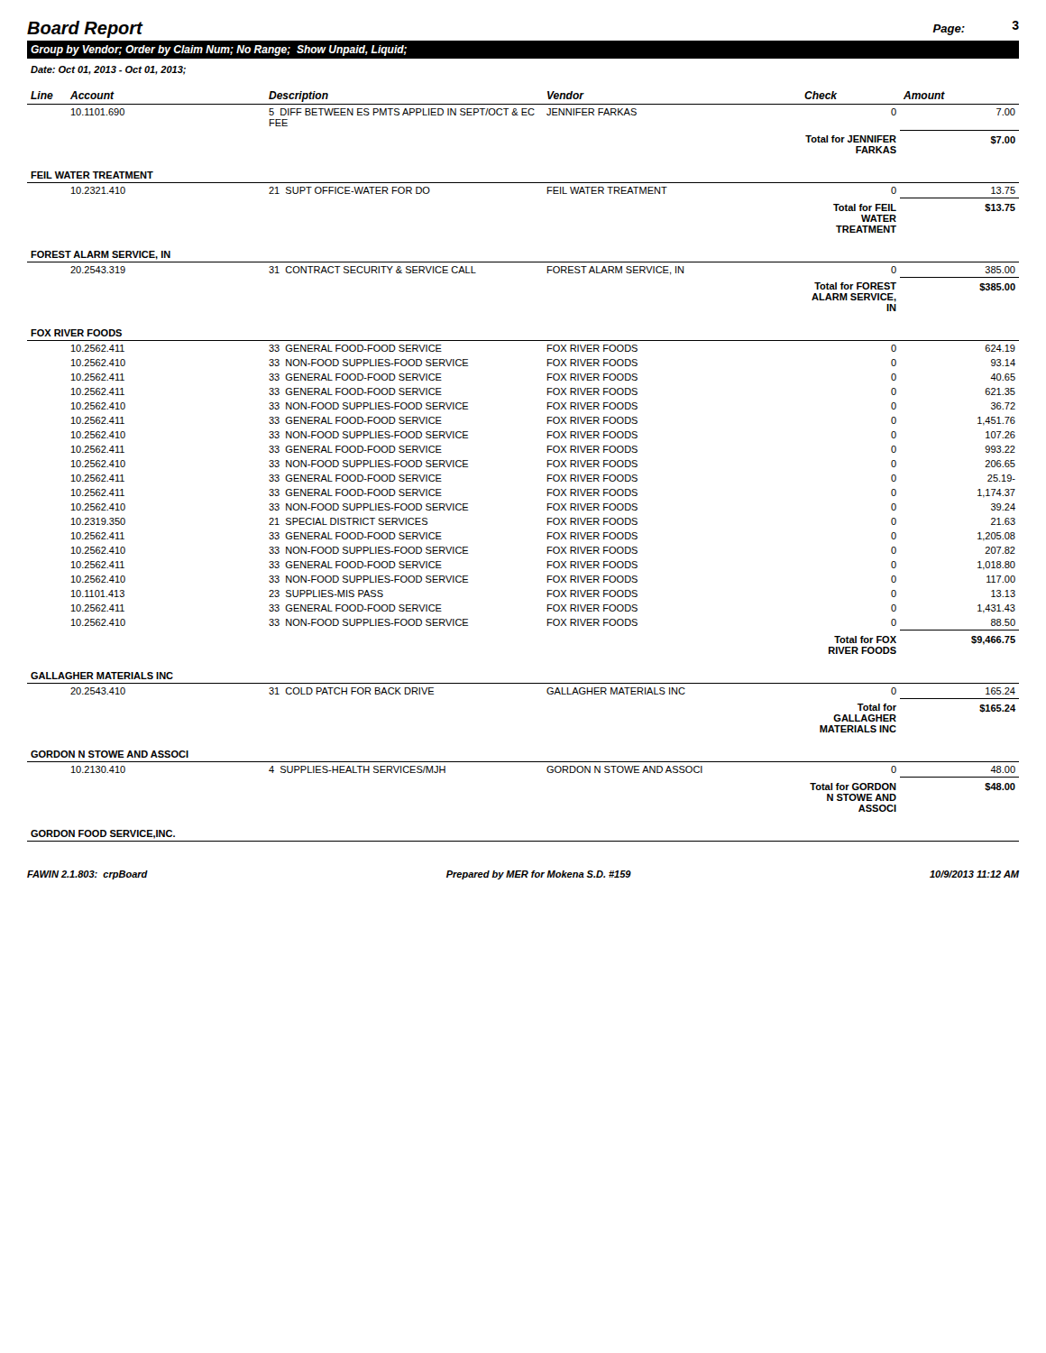Board Report
Page:
3
Group by Vendor; Order by Claim Num; No Range; Show Unpaid, Liquid;
Date: Oct 01, 2013 - Oct 01, 2013;
| Line | Account | Description | Vendor | Check | Amount |
| --- | --- | --- | --- | --- | --- |
| | 10.1101.690 | 5 DIFF BETWEEN ES PMTS APPLIED IN SEPT/OCT & EC FEE | JENNIFER FARKAS | 0 | 7.00 |
| | Total for JENNIFER FARKAS | $7.00 |
| FEIL WATER TREATMENT |
| | 10.2321.410 | 21 SUPT OFFICE-WATER FOR DO | FEIL WATER TREATMENT | 0 | 13.75 |
| | Total for FEIL WATER TREATMENT | $13.75 |
| FOREST ALARM SERVICE, IN |
| | 20.2543.319 | 31 CONTRACT SECURITY & SERVICE CALL | FOREST ALARM SERVICE, IN | 0 | 385.00 |
| | Total for FOREST ALARM SERVICE, IN | $385.00 |
| FOX RIVER FOODS |
| | 10.2562.411 | 33 GENERAL FOOD-FOOD SERVICE | FOX RIVER FOODS | 0 | 624.19 |
| | 10.2562.410 | 33 NON-FOOD SUPPLIES-FOOD SERVICE | FOX RIVER FOODS | 0 | 93.14 |
| | 10.2562.411 | 33 GENERAL FOOD-FOOD SERVICE | FOX RIVER FOODS | 0 | 40.65 |
| | 10.2562.411 | 33 GENERAL FOOD-FOOD SERVICE | FOX RIVER FOODS | 0 | 621.35 |
| | 10.2562.410 | 33 NON-FOOD SUPPLIES-FOOD SERVICE | FOX RIVER FOODS | 0 | 36.72 |
| | 10.2562.411 | 33 GENERAL FOOD-FOOD SERVICE | FOX RIVER FOODS | 0 | 1,451.76 |
| | 10.2562.410 | 33 NON-FOOD SUPPLIES-FOOD SERVICE | FOX RIVER FOODS | 0 | 107.26 |
| | 10.2562.411 | 33 GENERAL FOOD-FOOD SERVICE | FOX RIVER FOODS | 0 | 993.22 |
| | 10.2562.410 | 33 NON-FOOD SUPPLIES-FOOD SERVICE | FOX RIVER FOODS | 0 | 206.65 |
| | 10.2562.411 | 33 GENERAL FOOD-FOOD SERVICE | FOX RIVER FOODS | 0 | 25.19- |
| | 10.2562.411 | 33 GENERAL FOOD-FOOD SERVICE | FOX RIVER FOODS | 0 | 1,174.37 |
| | 10.2562.410 | 33 NON-FOOD SUPPLIES-FOOD SERVICE | FOX RIVER FOODS | 0 | 39.24 |
| | 10.2319.350 | 21 SPECIAL DISTRICT SERVICES | FOX RIVER FOODS | 0 | 21.63 |
| | 10.2562.411 | 33 GENERAL FOOD-FOOD SERVICE | FOX RIVER FOODS | 0 | 1,205.08 |
| | 10.2562.410 | 33 NON-FOOD SUPPLIES-FOOD SERVICE | FOX RIVER FOODS | 0 | 207.82 |
| | 10.2562.411 | 33 GENERAL FOOD-FOOD SERVICE | FOX RIVER FOODS | 0 | 1,018.80 |
| | 10.2562.410 | 33 NON-FOOD SUPPLIES-FOOD SERVICE | FOX RIVER FOODS | 0 | 117.00 |
| | 10.1101.413 | 23 SUPPLIES-MIS PASS | FOX RIVER FOODS | 0 | 13.13 |
| | 10.2562.411 | 33 GENERAL FOOD-FOOD SERVICE | FOX RIVER FOODS | 0 | 1,431.43 |
| | 10.2562.410 | 33 NON-FOOD SUPPLIES-FOOD SERVICE | FOX RIVER FOODS | 0 | 88.50 |
| | Total for FOX RIVER FOODS | $9,466.75 |
| GALLAGHER MATERIALS INC |
| | 20.2543.410 | 31 COLD PATCH FOR BACK DRIVE | GALLAGHER MATERIALS INC | 0 | 165.24 |
| | Total for GALLAGHER MATERIALS INC | $165.24 |
| GORDON N STOWE AND ASSOCI |
| | 10.2130.410 | 4 SUPPLIES-HEALTH SERVICES/MJH | GORDON N STOWE AND ASSOCI | 0 | 48.00 |
| | Total for GORDON N STOWE AND ASSOCI | $48.00 |
| GORDON FOOD SERVICE,INC. |
FAWIN 2.1.803: crpBoard
Prepared by MER for Mokena S.D. #159
10/9/2013 11:12 AM